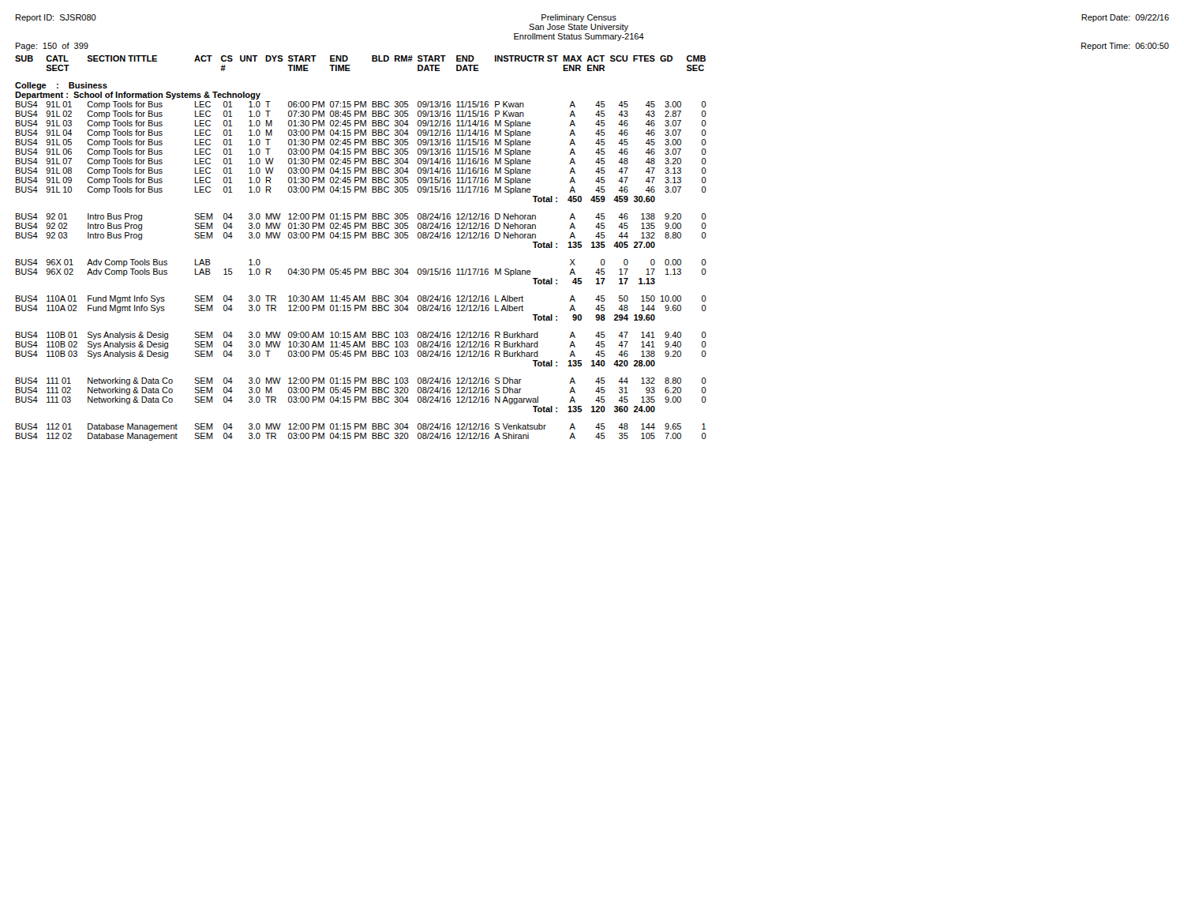| Report ID: SJSR080 | Preliminary Census San Jose State University Enrollment Status Summary-2164 | Report Date: 09/22/16 |
| Page: 150 of 399 | | Report Time: 06:00:50 |
| SUB | CATL SECT | SECTION TITTLE | ACT | CS # | UNT | DYS | START TIME | END TIME | BLD | RM# | START DATE | END DATE | INSTRUCTR ST | MAX ENR | ACT ENR | SCU | FTES | GD | CMB SEC |
| College : Business | |
| Department : School of Information Systems & Technology | |
| BUS4 | 91L 01 | Comp Tools for Bus | LEC | 01 | 1.0 | T | 06:00 PM | 07:15 PM | BBC | 305 | 09/13/16 | 11/15/16 | P Kwan | A | 45 | 45 | 45 | 3.00 | 0 | |
| BUS4 | 91L 02 | Comp Tools for Bus | LEC | 01 | 1.0 | T | 07:30 PM | 08:45 PM | BBC | 305 | 09/13/16 | 11/15/16 | P Kwan | A | 45 | 43 | 43 | 2.87 | 0 | |
| BUS4 | 91L 03 | Comp Tools for Bus | LEC | 01 | 1.0 | M | 01:30 PM | 02:45 PM | BBC | 304 | 09/12/16 | 11/14/16 | M Splane | A | 45 | 46 | 46 | 3.07 | 0 | |
| BUS4 | 91L 04 | Comp Tools for Bus | LEC | 01 | 1.0 | M | 03:00 PM | 04:15 PM | BBC | 304 | 09/12/16 | 11/14/16 | M Splane | A | 45 | 46 | 46 | 3.07 | 0 | |
| BUS4 | 91L 05 | Comp Tools for Bus | LEC | 01 | 1.0 | T | 01:30 PM | 02:45 PM | BBC | 305 | 09/13/16 | 11/15/16 | M Splane | A | 45 | 45 | 45 | 3.00 | 0 | |
| BUS4 | 91L 06 | Comp Tools for Bus | LEC | 01 | 1.0 | T | 03:00 PM | 04:15 PM | BBC | 305 | 09/13/16 | 11/15/16 | M Splane | A | 45 | 46 | 46 | 3.07 | 0 | |
| BUS4 | 91L 07 | Comp Tools for Bus | LEC | 01 | 1.0 | W | 01:30 PM | 02:45 PM | BBC | 304 | 09/14/16 | 11/16/16 | M Splane | A | 45 | 48 | 48 | 3.20 | 0 | |
| BUS4 | 91L 08 | Comp Tools for Bus | LEC | 01 | 1.0 | W | 03:00 PM | 04:15 PM | BBC | 304 | 09/14/16 | 11/16/16 | M Splane | A | 45 | 47 | 47 | 3.13 | 0 | |
| BUS4 | 91L 09 | Comp Tools for Bus | LEC | 01 | 1.0 | R | 01:30 PM | 02:45 PM | BBC | 305 | 09/15/16 | 11/17/16 | M Splane | A | 45 | 47 | 47 | 3.13 | 0 | |
| BUS4 | 91L 10 | Comp Tools for Bus | LEC | 01 | 1.0 | R | 03:00 PM | 04:15 PM | BBC | 305 | 09/15/16 | 11/17/16 | M Splane | A | 45 | 46 | 46 | 3.07 | 0 | |
| Total : | 450 | 459 | 459 | 30.60 | | |
| BUS4 | 92 01 | Intro Bus Prog | SEM | 04 | 3.0 | MW | 12:00 PM | 01:15 PM | BBC | 305 | 08/24/16 | 12/12/16 | D Nehoran | A | 45 | 46 | 138 | 9.20 | 0 | |
| BUS4 | 92 02 | Intro Bus Prog | SEM | 04 | 3.0 | MW | 01:30 PM | 02:45 PM | BBC | 305 | 08/24/16 | 12/12/16 | D Nehoran | A | 45 | 45 | 135 | 9.00 | 0 | |
| BUS4 | 92 03 | Intro Bus Prog | SEM | 04 | 3.0 | MW | 03:00 PM | 04:15 PM | BBC | 305 | 08/24/16 | 12/12/16 | D Nehoran | A | 45 | 44 | 132 | 8.80 | 0 | |
| Total : | 135 | 135 | 405 | 27.00 | | |
| BUS4 | 96X 01 | Adv Comp Tools Bus | LAB | | 1.0 | | | | | | | | | X | 0 | 0 | 0 | 0.00 | 0 | |
| BUS4 | 96X 02 | Adv Comp Tools Bus | LAB | 15 | 1.0 | R | 04:30 PM | 05:45 PM | BBC | 304 | 09/15/16 | 11/17/16 | M Splane | A | 45 | 17 | 17 | 1.13 | 0 | |
| Total : | 45 | 17 | 17 | 1.13 | | |
| BUS4 | 110A 01 | Fund Mgmt Info Sys | SEM | 04 | 3.0 | TR | 10:30 AM | 11:45 AM | BBC | 304 | 08/24/16 | 12/12/16 | L Albert | A | 45 | 50 | 150 | 10.00 | 0 | |
| BUS4 | 110A 02 | Fund Mgmt Info Sys | SEM | 04 | 3.0 | TR | 12:00 PM | 01:15 PM | BBC | 304 | 08/24/16 | 12/12/16 | L Albert | A | 45 | 48 | 144 | 9.60 | 0 | |
| Total : | 90 | 98 | 294 | 19.60 | | |
| BUS4 | 110B 01 | Sys Analysis & Desig | SEM | 04 | 3.0 | MW | 09:00 AM | 10:15 AM | BBC | 103 | 08/24/16 | 12/12/16 | R Burkhard | A | 45 | 47 | 141 | 9.40 | 0 | |
| BUS4 | 110B 02 | Sys Analysis & Desig | SEM | 04 | 3.0 | MW | 10:30 AM | 11:45 AM | BBC | 103 | 08/24/16 | 12/12/16 | R Burkhard | A | 45 | 47 | 141 | 9.40 | 0 | |
| BUS4 | 110B 03 | Sys Analysis & Desig | SEM | 04 | 3.0 | T | 03:00 PM | 05:45 PM | BBC | 103 | 08/24/16 | 12/12/16 | R Burkhard | A | 45 | 46 | 138 | 9.20 | 0 | |
| Total : | 135 | 140 | 420 | 28.00 | | |
| BUS4 | 111 01 | Networking & Data Co | SEM | 04 | 3.0 | MW | 12:00 PM | 01:15 PM | BBC | 103 | 08/24/16 | 12/12/16 | S Dhar | A | 45 | 44 | 132 | 8.80 | 0 | |
| BUS4 | 111 02 | Networking & Data Co | SEM | 04 | 3.0 | M | 03:00 PM | 05:45 PM | BBC | 320 | 08/24/16 | 12/12/16 | S Dhar | A | 45 | 31 | 93 | 6.20 | 0 | |
| BUS4 | 111 03 | Networking & Data Co | SEM | 04 | 3.0 | TR | 03:00 PM | 04:15 PM | BBC | 304 | 08/24/16 | 12/12/16 | N Aggarwal | A | 45 | 45 | 135 | 9.00 | 0 | |
| Total : | 135 | 120 | 360 | 24.00 | | |
| BUS4 | 112 01 | Database Management | SEM | 04 | 3.0 | MW | 12:00 PM | 01:15 PM | BBC | 304 | 08/24/16 | 12/12/16 | S Venkatsubr | A | 45 | 48 | 144 | 9.65 | 1 | |
| BUS4 | 112 02 | Database Management | SEM | 04 | 3.0 | TR | 03:00 PM | 04:15 PM | BBC | 320 | 08/24/16 | 12/12/16 | A Shirani | A | 45 | 35 | 105 | 7.00 | 0 | |